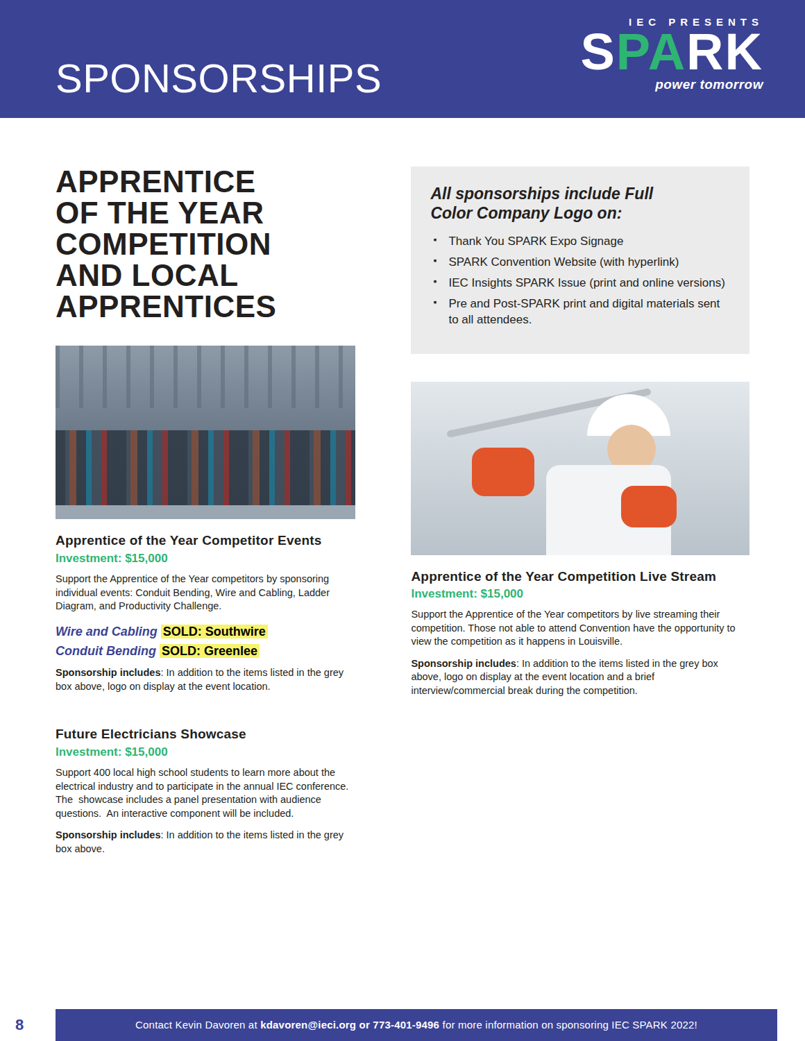SPONSORSHIPS
IEC PRESENTS
SPA RK
power tomorrow
Apprentice
of the Year
Competition
and Local
Apprentices
Apprentice of the Year Competitor Events
Investment: $15,000
Support the Apprentice of the Year competitors by sponsoring individual events: Conduit Bending, Wire and Cabling, Ladder Diagram, and Productivity Challenge.
Wire and Cabling SOLD: Southwire
Conduit Bending SOLD: Greenlee
Sponsorship includes: In addition to the items listed in the grey box above, logo on display at the event location.
Future Electricians Showcase
Investment: $15,000
Support 400 local high school students to learn more about the electrical industry and to participate in the annual IEC conference. The showcase includes a panel presentation with audience questions. An interactive component will be included.
Sponsorship includes: In addition to the items listed in the grey box above.
All sponsorships include Full
Color Company Logo on:
Thank You SPARK Expo Signage
SPARK Convention Website (with hyperlink)
IEC Insights SPARK Issue (print and online versions)
Pre and Post-SPARK print and digital materials sent to all attendees.
Apprentice of the Year Competition Live Stream
Investment: $15,000
Support the Apprentice of the Year competitors by live streaming their competition. Those not able to attend Convention have the opportunity to view the competition as it happens in Louisville.
Sponsorship includes: In addition to the items listed in the grey box above, logo on display at the event location and a brief interview/commercial break during the competition.
8
Contact Kevin Davoren at kdavoren@ieci.org or 773-401-9496 for more information on sponsoring IEC SPARK 2022!